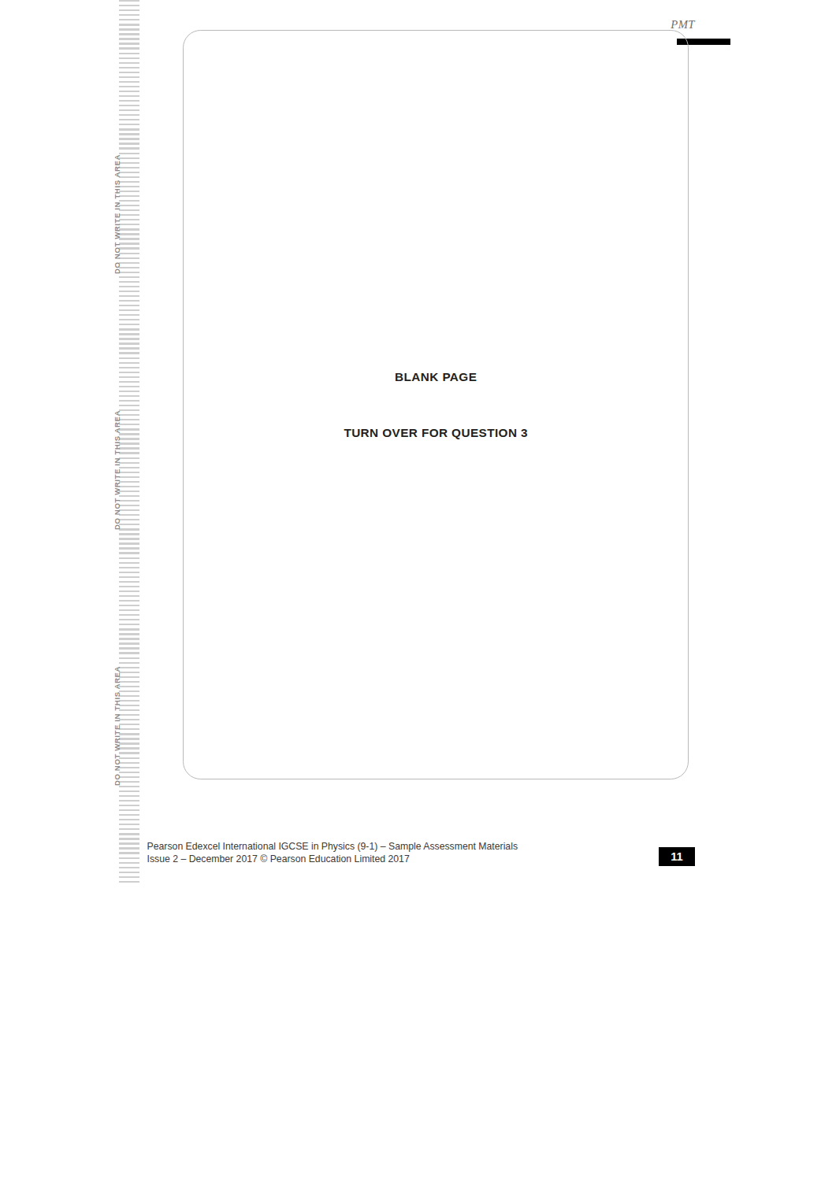PMT
DO NOT WRITE IN THIS AREA
DO NOT WRITE IN THIS AREA
DO NOT WRITE IN THIS AREA
BLANK PAGE
TURN OVER FOR QUESTION 3
Pearson Edexcel International IGCSE in Physics (9-1) – Sample Assessment Materials
Issue 2 – December 2017 © Pearson Education Limited 2017
11